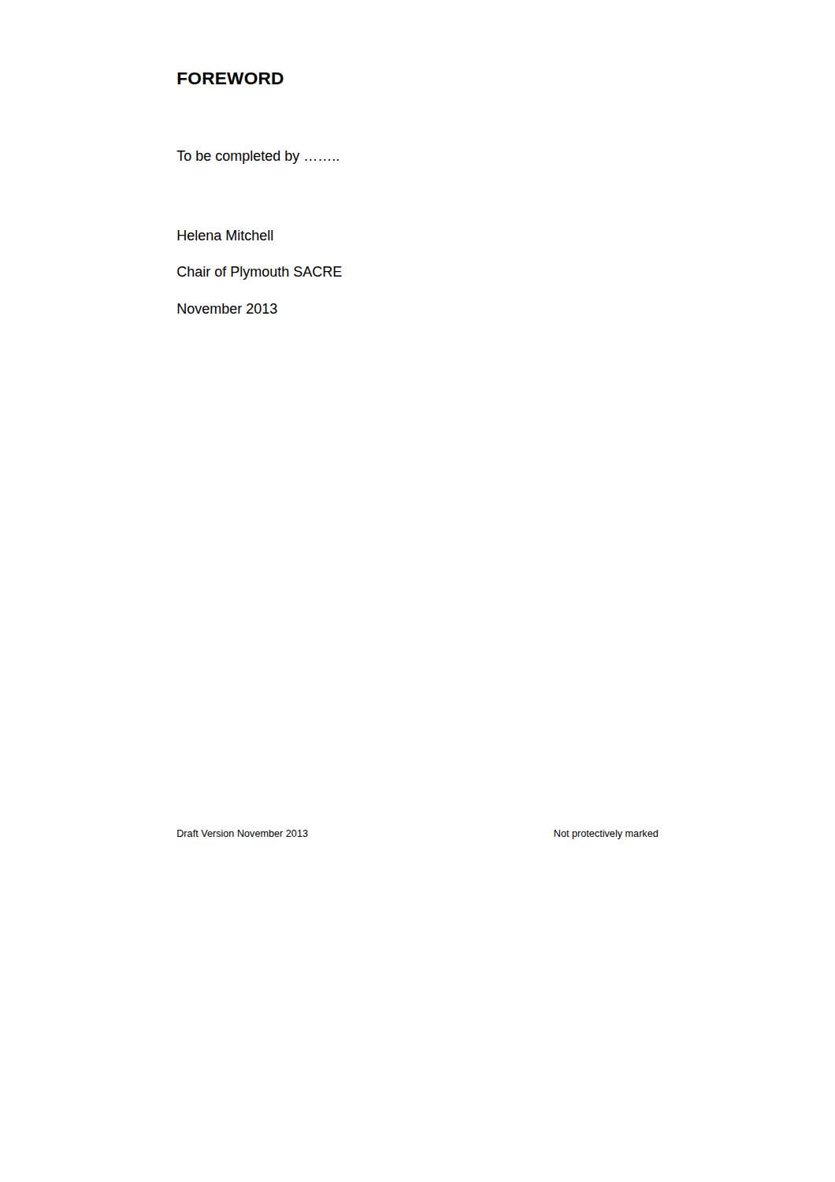FOREWORD
To be completed by ……..
Helena Mitchell
Chair of Plymouth SACRE
November 2013
Draft Version November 2013 Not protectively marked